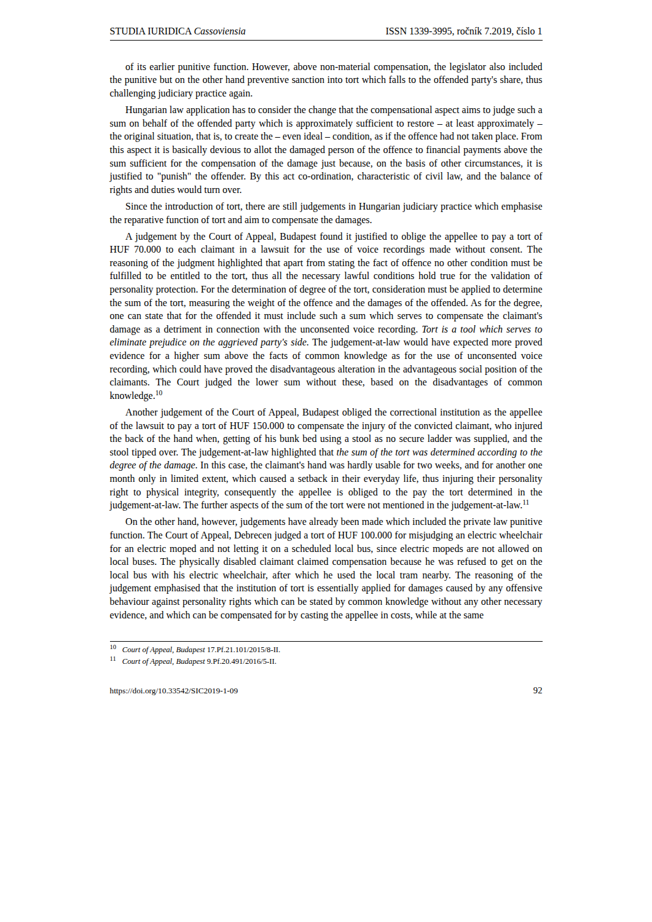STUDIA IURIDICA Cassoviensia
ISSN 1339-3995, ročník 7.2019, číslo 1
of its earlier punitive function. However, above non-material compensation, the legislator also included the punitive but on the other hand preventive sanction into tort which falls to the offended party's share, thus challenging judiciary practice again.
Hungarian law application has to consider the change that the compensational aspect aims to judge such a sum on behalf of the offended party which is approximately sufficient to restore – at least approximately – the original situation, that is, to create the – even ideal – condition, as if the offence had not taken place. From this aspect it is basically devious to allot the damaged person of the offence to financial payments above the sum sufficient for the compensation of the damage just because, on the basis of other circumstances, it is justified to "punish" the offender. By this act co-ordination, characteristic of civil law, and the balance of rights and duties would turn over.
Since the introduction of tort, there are still judgements in Hungarian judiciary practice which emphasise the reparative function of tort and aim to compensate the damages.
A judgement by the Court of Appeal, Budapest found it justified to oblige the appellee to pay a tort of HUF 70.000 to each claimant in a lawsuit for the use of voice recordings made without consent. The reasoning of the judgment highlighted that apart from stating the fact of offence no other condition must be fulfilled to be entitled to the tort, thus all the necessary lawful conditions hold true for the validation of personality protection. For the determination of degree of the tort, consideration must be applied to determine the sum of the tort, measuring the weight of the offence and the damages of the offended. As for the degree, one can state that for the offended it must include such a sum which serves to compensate the claimant's damage as a detriment in connection with the unconsented voice recording. Tort is a tool which serves to eliminate prejudice on the aggrieved party's side. The judgement-at-law would have expected more proved evidence for a higher sum above the facts of common knowledge as for the use of unconsented voice recording, which could have proved the disadvantageous alteration in the advantageous social position of the claimants. The Court judged the lower sum without these, based on the disadvantages of common knowledge.10
Another judgement of the Court of Appeal, Budapest obliged the correctional institution as the appellee of the lawsuit to pay a tort of HUF 150.000 to compensate the injury of the convicted claimant, who injured the back of the hand when, getting of his bunk bed using a stool as no secure ladder was supplied, and the stool tipped over. The judgement-at-law highlighted that the sum of the tort was determined according to the degree of the damage. In this case, the claimant's hand was hardly usable for two weeks, and for another one month only in limited extent, which caused a setback in their everyday life, thus injuring their personality right to physical integrity, consequently the appellee is obliged to the pay the tort determined in the judgement-at-law. The further aspects of the sum of the tort were not mentioned in the judgement-at-law.11
On the other hand, however, judgements have already been made which included the private law punitive function. The Court of Appeal, Debrecen judged a tort of HUF 100.000 for misjudging an electric wheelchair for an electric moped and not letting it on a scheduled local bus, since electric mopeds are not allowed on local buses. The physically disabled claimant claimed compensation because he was refused to get on the local bus with his electric wheelchair, after which he used the local tram nearby. The reasoning of the judgement emphasised that the institution of tort is essentially applied for damages caused by any offensive behaviour against personality rights which can be stated by common knowledge without any other necessary evidence, and which can be compensated for by casting the appellee in costs, while at the same
10 Court of Appeal, Budapest 17.Pf.21.101/2015/8-II.
11 Court of Appeal, Budapest 9.Pf.20.491/2016/5-II.
https://doi.org/10.33542/SIC2019-1-09 92